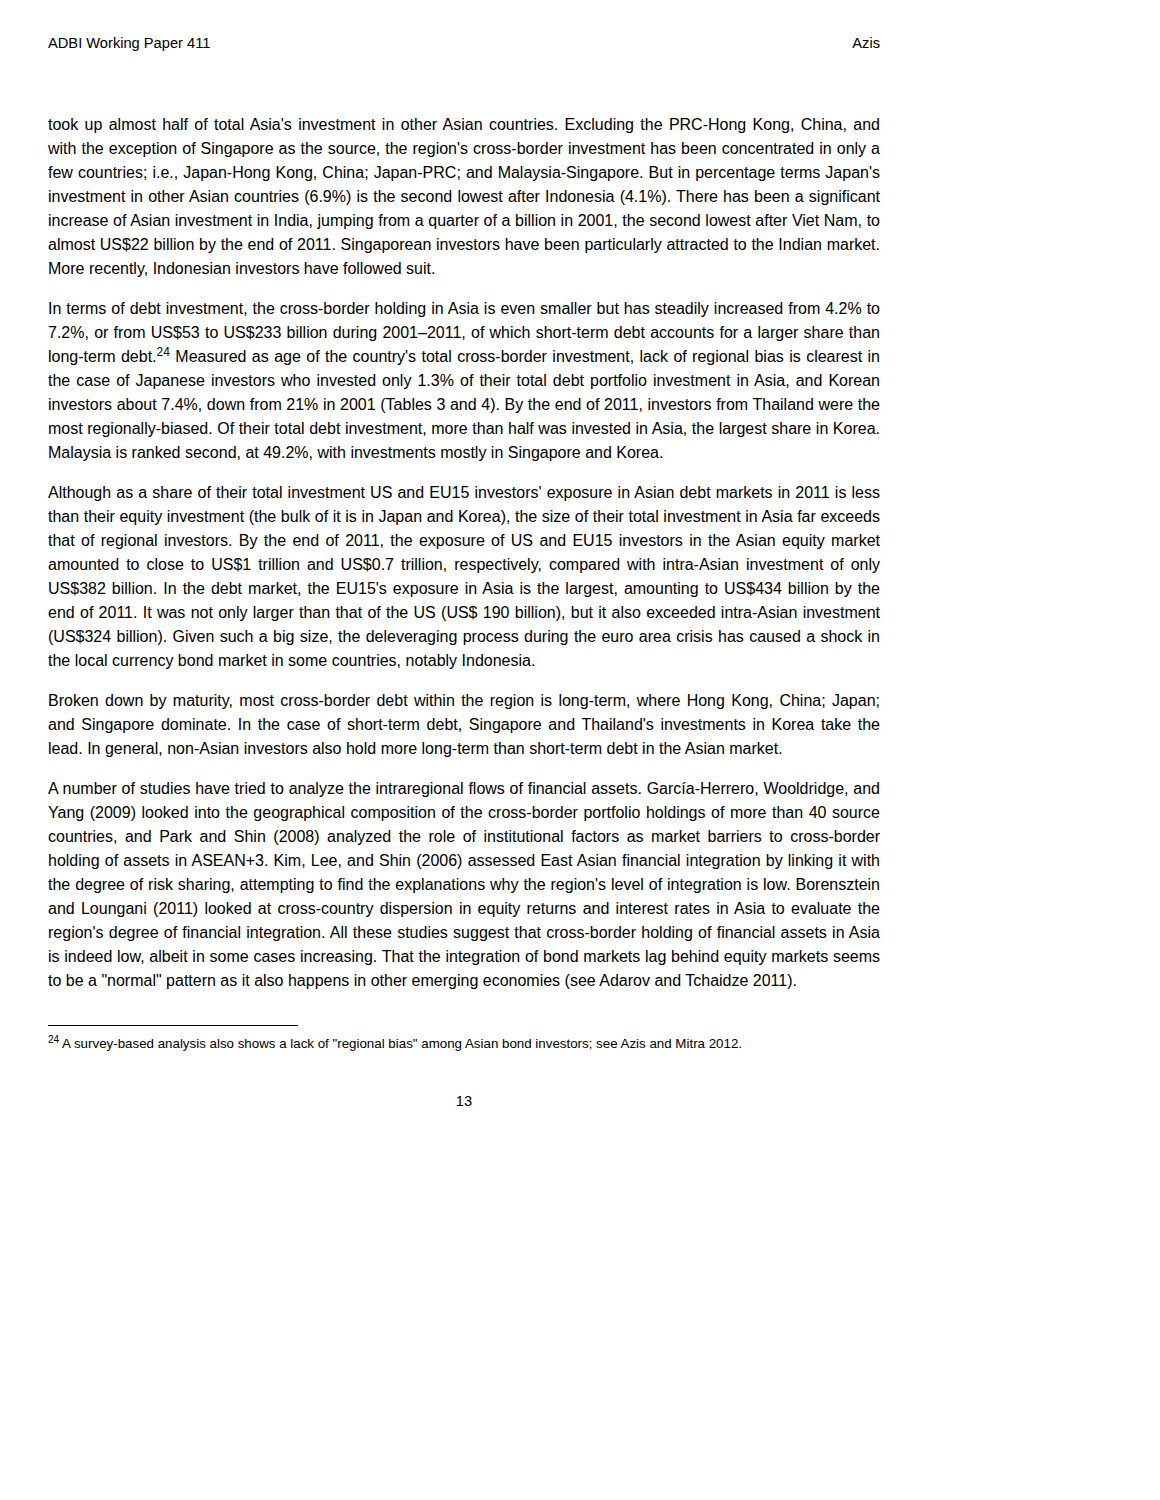ADBI Working Paper 411 Azis
took up almost half of total Asia's investment in other Asian countries. Excluding the PRC-Hong Kong, China, and with the exception of Singapore as the source, the region's cross-border investment has been concentrated in only a few countries; i.e., Japan-Hong Kong, China; Japan-PRC; and Malaysia-Singapore. But in percentage terms Japan's investment in other Asian countries (6.9%) is the second lowest after Indonesia (4.1%). There has been a significant increase of Asian investment in India, jumping from a quarter of a billion in 2001, the second lowest after Viet Nam, to almost US$22 billion by the end of 2011. Singaporean investors have been particularly attracted to the Indian market. More recently, Indonesian investors have followed suit.
In terms of debt investment, the cross-border holding in Asia is even smaller but has steadily increased from 4.2% to 7.2%, or from US$53 to US$233 billion during 2001–2011, of which short-term debt accounts for a larger share than long-term debt.24 Measured as age of the country's total cross-border investment, lack of regional bias is clearest in the case of Japanese investors who invested only 1.3% of their total debt portfolio investment in Asia, and Korean investors about 7.4%, down from 21% in 2001 (Tables 3 and 4). By the end of 2011, investors from Thailand were the most regionally-biased. Of their total debt investment, more than half was invested in Asia, the largest share in Korea. Malaysia is ranked second, at 49.2%, with investments mostly in Singapore and Korea.
Although as a share of their total investment US and EU15 investors' exposure in Asian debt markets in 2011 is less than their equity investment (the bulk of it is in Japan and Korea), the size of their total investment in Asia far exceeds that of regional investors. By the end of 2011, the exposure of US and EU15 investors in the Asian equity market amounted to close to US$1 trillion and US$0.7 trillion, respectively, compared with intra-Asian investment of only US$382 billion. In the debt market, the EU15's exposure in Asia is the largest, amounting to US$434 billion by the end of 2011. It was not only larger than that of the US (US$ 190 billion), but it also exceeded intra-Asian investment (US$324 billion). Given such a big size, the deleveraging process during the euro area crisis has caused a shock in the local currency bond market in some countries, notably Indonesia.
Broken down by maturity, most cross-border debt within the region is long-term, where Hong Kong, China; Japan; and Singapore dominate. In the case of short-term debt, Singapore and Thailand's investments in Korea take the lead. In general, non-Asian investors also hold more long-term than short-term debt in the Asian market.
A number of studies have tried to analyze the intraregional flows of financial assets. García-Herrero, Wooldridge, and Yang (2009) looked into the geographical composition of the cross-border portfolio holdings of more than 40 source countries, and Park and Shin (2008) analyzed the role of institutional factors as market barriers to cross-border holding of assets in ASEAN+3. Kim, Lee, and Shin (2006) assessed East Asian financial integration by linking it with the degree of risk sharing, attempting to find the explanations why the region's level of integration is low. Borensztein and Loungani (2011) looked at cross-country dispersion in equity returns and interest rates in Asia to evaluate the region's degree of financial integration. All these studies suggest that cross-border holding of financial assets in Asia is indeed low, albeit in some cases increasing. That the integration of bond markets lag behind equity markets seems to be a "normal" pattern as it also happens in other emerging economies (see Adarov and Tchaidze 2011).
24 A survey-based analysis also shows a lack of "regional bias" among Asian bond investors; see Azis and Mitra 2012.
13